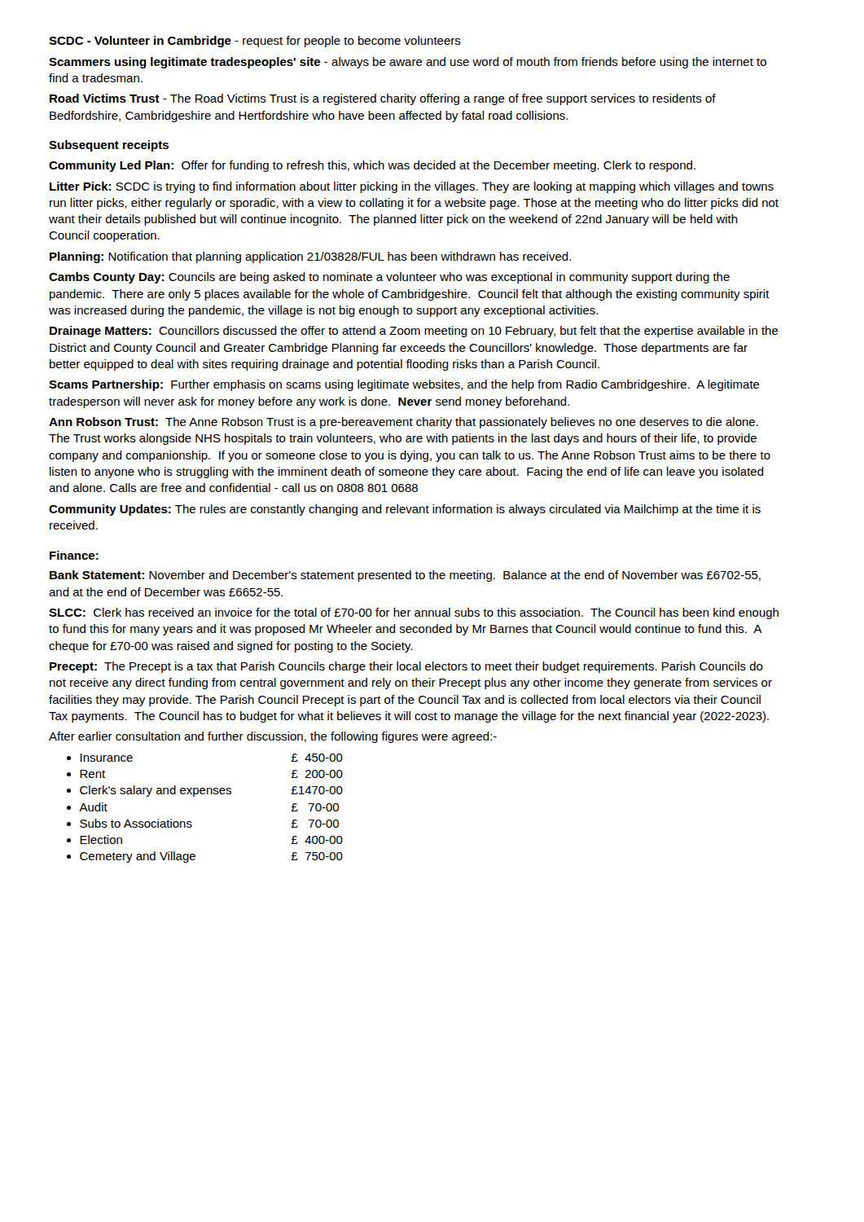SCDC - Volunteer in Cambridge - request for people to become volunteers
Scammers using legitimate tradespeoples' site - always be aware and use word of mouth from friends before using the internet to find a tradesman.
Road Victims Trust - The Road Victims Trust is a registered charity offering a range of free support services to residents of Bedfordshire, Cambridgeshire and Hertfordshire who have been affected by fatal road collisions.
Subsequent receipts
Community Led Plan: Offer for funding to refresh this, which was decided at the December meeting. Clerk to respond.
Litter Pick: SCDC is trying to find information about litter picking in the villages. They are looking at mapping which villages and towns run litter picks, either regularly or sporadic, with a view to collating it for a website page. Those at the meeting who do litter picks did not want their details published but will continue incognito. The planned litter pick on the weekend of 22nd January will be held with Council cooperation.
Planning: Notification that planning application 21/03828/FUL has been withdrawn has received.
Cambs County Day: Councils are being asked to nominate a volunteer who was exceptional in community support during the pandemic. There are only 5 places available for the whole of Cambridgeshire. Council felt that although the existing community spirit was increased during the pandemic, the village is not big enough to support any exceptional activities.
Drainage Matters: Councillors discussed the offer to attend a Zoom meeting on 10 February, but felt that the expertise available in the District and County Council and Greater Cambridge Planning far exceeds the Councillors' knowledge. Those departments are far better equipped to deal with sites requiring drainage and potential flooding risks than a Parish Council.
Scams Partnership: Further emphasis on scams using legitimate websites, and the help from Radio Cambridgeshire. A legitimate tradesperson will never ask for money before any work is done. Never send money beforehand.
Ann Robson Trust: The Anne Robson Trust is a pre-bereavement charity that passionately believes no one deserves to die alone. The Trust works alongside NHS hospitals to train volunteers, who are with patients in the last days and hours of their life, to provide company and companionship. If you or someone close to you is dying, you can talk to us. The Anne Robson Trust aims to be there to listen to anyone who is struggling with the imminent death of someone they care about. Facing the end of life can leave you isolated and alone. Calls are free and confidential - call us on 0808 801 0688
Community Updates: The rules are constantly changing and relevant information is always circulated via Mailchimp at the time it is received.
Finance:
Bank Statement: November and December's statement presented to the meeting. Balance at the end of November was £6702-55, and at the end of December was £6652-55.
SLCC: Clerk has received an invoice for the total of £70-00 for her annual subs to this association. The Council has been kind enough to fund this for many years and it was proposed Mr Wheeler and seconded by Mr Barnes that Council would continue to fund this. A cheque for £70-00 was raised and signed for posting to the Society.
Precept: The Precept is a tax that Parish Councils charge their local electors to meet their budget requirements. Parish Councils do not receive any direct funding from central government and rely on their Precept plus any other income they generate from services or facilities they may provide. The Parish Council Precept is part of the Council Tax and is collected from local electors via their Council Tax payments. The Council has to budget for what it believes it will cost to manage the village for the next financial year (2022-2023).
After earlier consultation and further discussion, the following figures were agreed:-
Insurance£ 450-00
Rent£ 200-00
Clerk's salary and expenses£1470-00
Audit£ 70-00
Subs to Associations£ 70-00
Election£ 400-00
Cemetery and Village£ 750-00